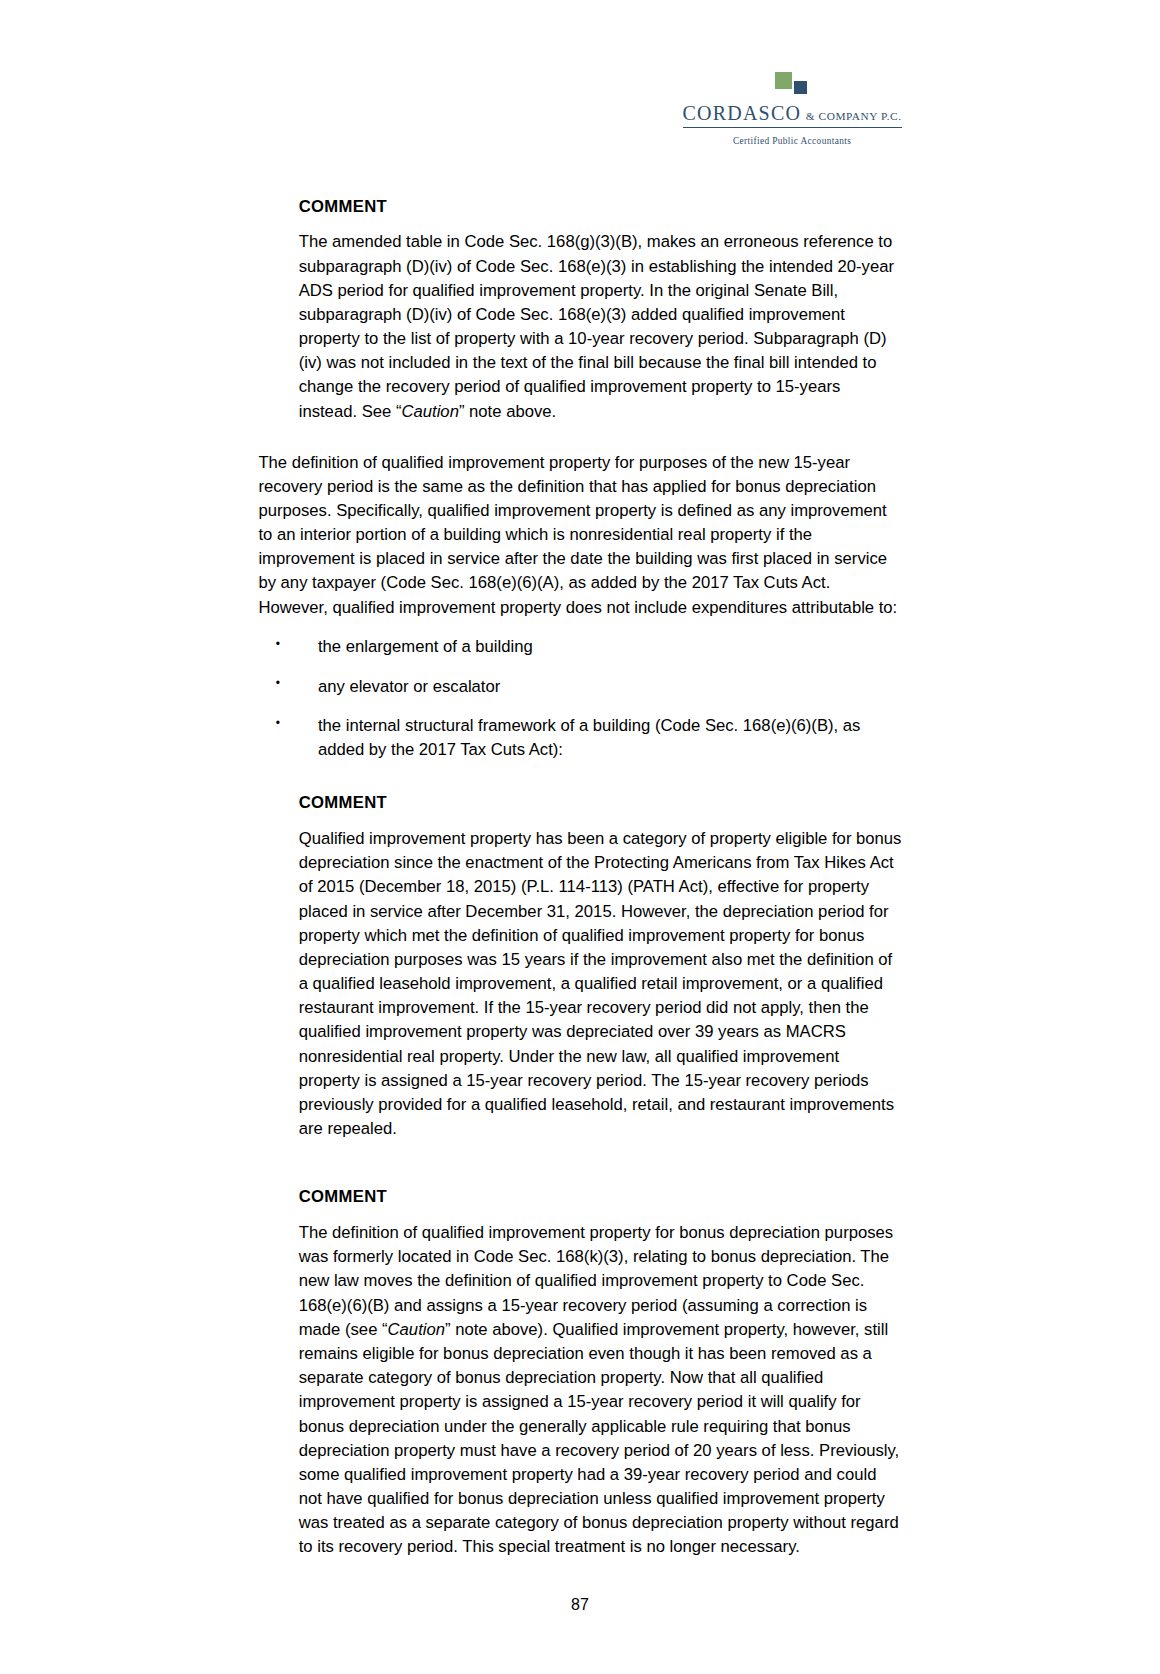CORDASCO & COMPANY P.C.
Certified Public Accountants
COMMENT
The amended table in Code Sec. 168(g)(3)(B), makes an erroneous reference to subparagraph (D)(iv) of Code Sec. 168(e)(3) in establishing the intended 20-year ADS period for qualified improvement property. In the original Senate Bill, subparagraph (D)(iv) of Code Sec. 168(e)(3) added qualified improvement property to the list of property with a 10-year recovery period. Subparagraph (D)(iv) was not included in the text of the final bill because the final bill intended to change the recovery period of qualified improvement property to 15-years instead. See “Caution” note above.
The definition of qualified improvement property for purposes of the new 15-year recovery period is the same as the definition that has applied for bonus depreciation purposes. Specifically, qualified improvement property is defined as any improvement to an interior portion of a building which is nonresidential real property if the improvement is placed in service after the date the building was first placed in service by any taxpayer (Code Sec. 168(e)(6)(A), as added by the 2017 Tax Cuts Act. However, qualified improvement property does not include expenditures attributable to:
the enlargement of a building
any elevator or escalator
the internal structural framework of a building (Code Sec. 168(e)(6)(B), as added by the 2017 Tax Cuts Act):
COMMENT
Qualified improvement property has been a category of property eligible for bonus depreciation since the enactment of the Protecting Americans from Tax Hikes Act of 2015 (December 18, 2015) (P.L. 114-113) (PATH Act), effective for property placed in service after December 31, 2015. However, the depreciation period for property which met the definition of qualified improvement property for bonus depreciation purposes was 15 years if the improvement also met the definition of a qualified leasehold improvement, a qualified retail improvement, or a qualified restaurant improvement. If the 15-year recovery period did not apply, then the qualified improvement property was depreciated over 39 years as MACRS nonresidential real property. Under the new law, all qualified improvement property is assigned a 15-year recovery period. The 15-year recovery periods previously provided for a qualified leasehold, retail, and restaurant improvements are repealed.
COMMENT
The definition of qualified improvement property for bonus depreciation purposes was formerly located in Code Sec. 168(k)(3), relating to bonus depreciation. The new law moves the definition of qualified improvement property to Code Sec. 168(e)(6)(B) and assigns a 15-year recovery period (assuming a correction is made (see “Caution” note above). Qualified improvement property, however, still remains eligible for bonus depreciation even though it has been removed as a separate category of bonus depreciation property. Now that all qualified improvement property is assigned a 15-year recovery period it will qualify for bonus depreciation under the generally applicable rule requiring that bonus depreciation property must have a recovery period of 20 years of less. Previously, some qualified improvement property had a 39-year recovery period and could not have qualified for bonus depreciation unless qualified improvement property was treated as a separate category of bonus depreciation property without regard to its recovery period. This special treatment is no longer necessary.
87